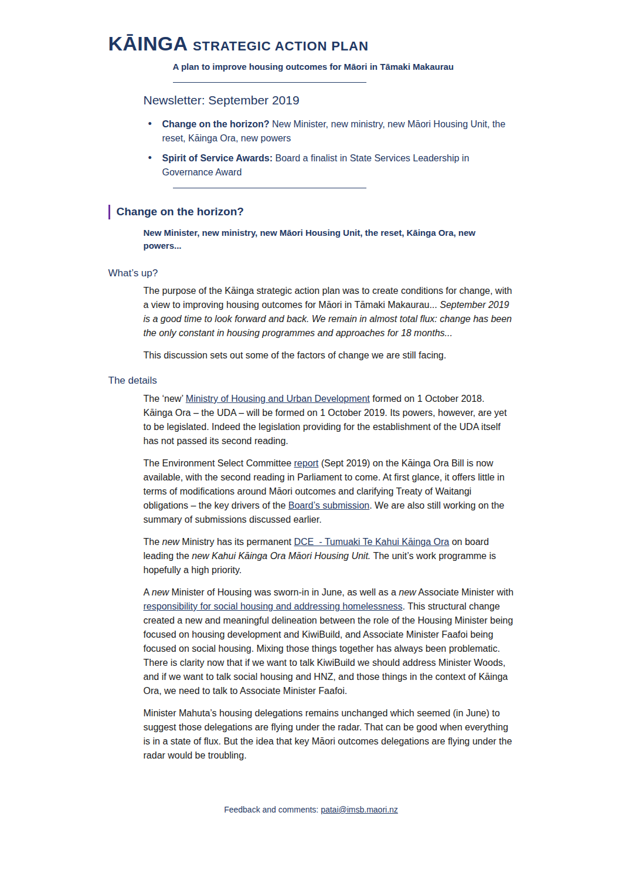KĀINGA STRATEGIC ACTION PLAN
A plan to improve housing outcomes for Māori in Tāmaki Makaurau
Newsletter: September 2019
Change on the horizon? New Minister, new ministry, new Māori Housing Unit, the reset, Kāinga Ora, new powers
Spirit of Service Awards: Board a finalist in State Services Leadership in Governance Award
Change on the horizon?
New Minister, new ministry, new Māori Housing Unit, the reset, Kāinga Ora, new powers...
What’s up?
The purpose of the Kāinga strategic action plan was to create conditions for change, with a view to improving housing outcomes for Māori in Tāmaki Makaurau... September 2019 is a good time to look forward and back. We remain in almost total flux: change has been the only constant in housing programmes and approaches for 18 months...
This discussion sets out some of the factors of change we are still facing.
The details
The ‘new’ Ministry of Housing and Urban Development formed on 1 October 2018. Kāinga Ora – the UDA – will be formed on 1 October 2019. Its powers, however, are yet to be legislated. Indeed the legislation providing for the establishment of the UDA itself has not passed its second reading.
The Environment Select Committee report (Sept 2019) on the Kāinga Ora Bill is now available, with the second reading in Parliament to come. At first glance, it offers little in terms of modifications around Māori outcomes and clarifying Treaty of Waitangi obligations – the key drivers of the Board’s submission. We are also still working on the summary of submissions discussed earlier.
The new Ministry has its permanent DCE - Tumuaki Te Kahui Kāinga Ora on board leading the new Kahui Kāinga Ora Māori Housing Unit. The unit’s work programme is hopefully a high priority.
A new Minister of Housing was sworn-in in June, as well as a new Associate Minister with responsibility for social housing and addressing homelessness. This structural change created a new and meaningful delineation between the role of the Housing Minister being focused on housing development and KiwiBuild, and Associate Minister Faafoi being focused on social housing. Mixing those things together has always been problematic. There is clarity now that if we want to talk KiwiBuild we should address Minister Woods, and if we want to talk social housing and HNZ, and those things in the context of Kāinga Ora, we need to talk to Associate Minister Faafoi.
Minister Mahuta’s housing delegations remains unchanged which seemed (in June) to suggest those delegations are flying under the radar. That can be good when everything is in a state of flux. But the idea that key Māori outcomes delegations are flying under the radar would be troubling.
Feedback and comments: patai@imsb.maori.nz